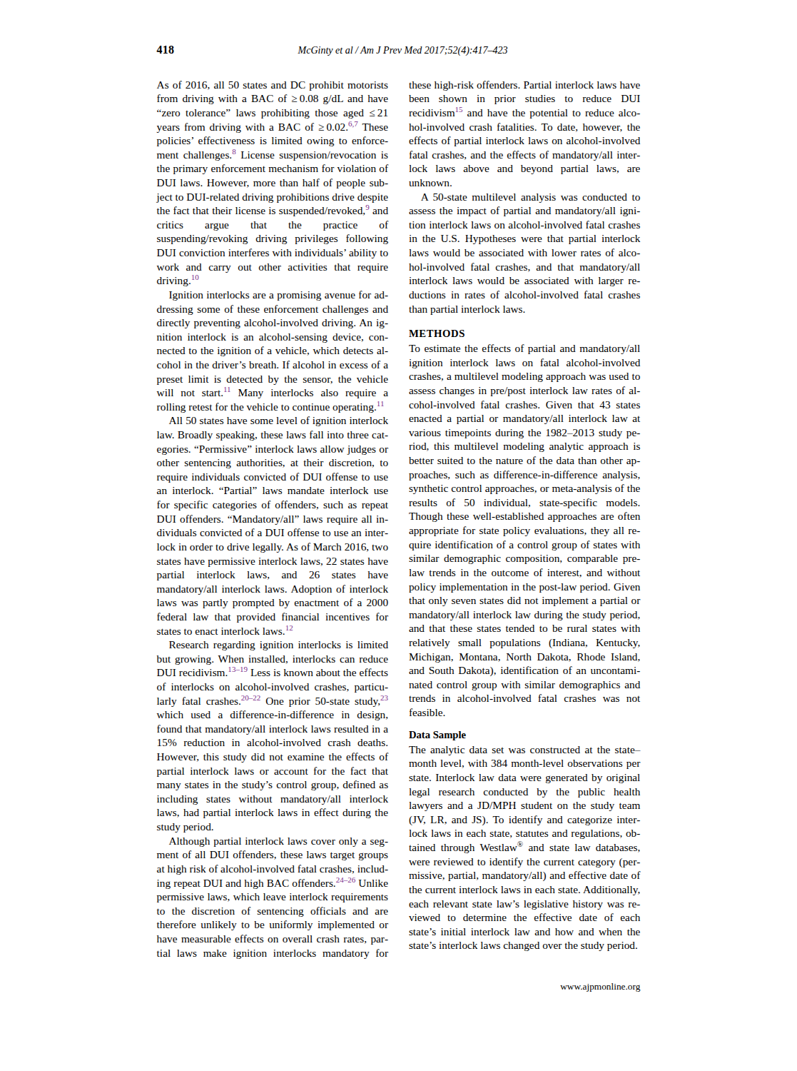418 McGinty et al / Am J Prev Med 2017;52(4):417–423
As of 2016, all 50 states and DC prohibit motorists from driving with a BAC of ≥ 0.08 g/dL and have “zero tolerance” laws prohibiting those aged ≤ 21 years from driving with a BAC of ≥ 0.02.6,7 These policies’ effectiveness is limited owing to enforcement challenges.8 License suspension/revocation is the primary enforcement mechanism for violation of DUI laws. However, more than half of people subject to DUI-related driving prohibitions drive despite the fact that their license is suspended/revoked,9 and critics argue that the practice of suspending/revoking driving privileges following DUI conviction interferes with individuals’ ability to work and carry out other activities that require driving.10
Ignition interlocks are a promising avenue for addressing some of these enforcement challenges and directly preventing alcohol-involved driving. An ignition interlock is an alcohol-sensing device, connected to the ignition of a vehicle, which detects alcohol in the driver’s breath. If alcohol in excess of a preset limit is detected by the sensor, the vehicle will not start.11 Many interlocks also require a rolling retest for the vehicle to continue operating.11
All 50 states have some level of ignition interlock law. Broadly speaking, these laws fall into three categories. “Permissive” interlock laws allow judges or other sentencing authorities, at their discretion, to require individuals convicted of DUI offense to use an interlock. “Partial” laws mandate interlock use for specific categories of offenders, such as repeat DUI offenders. “Mandatory/all” laws require all individuals convicted of a DUI offense to use an interlock in order to drive legally. As of March 2016, two states have permissive interlock laws, 22 states have partial interlock laws, and 26 states have mandatory/all interlock laws. Adoption of interlock laws was partly prompted by enactment of a 2000 federal law that provided financial incentives for states to enact interlock laws.12
Research regarding ignition interlocks is limited but growing. When installed, interlocks can reduce DUI recidivism.13–19 Less is known about the effects of interlocks on alcohol-involved crashes, particularly fatal crashes.20–22 One prior 50-state study,23 which used a difference-in-difference in design, found that mandatory/all interlock laws resulted in a 15% reduction in alcohol-involved crash deaths. However, this study did not examine the effects of partial interlock laws or account for the fact that many states in the study’s control group, defined as including states without mandatory/all interlock laws, had partial interlock laws in effect during the study period.
Although partial interlock laws cover only a segment of all DUI offenders, these laws target groups at high risk of alcohol-involved fatal crashes, including repeat DUI and high BAC offenders.24–26 Unlike permissive laws, which leave interlock requirements to the discretion of sentencing officials and are therefore unlikely to be uniformly implemented or have measurable effects on overall crash rates, partial laws make ignition interlocks mandatory for these high-risk offenders. Partial interlock laws have been shown in prior studies to reduce DUI recidivism15 and have the potential to reduce alcohol-involved crash fatalities. To date, however, the effects of partial interlock laws on alcohol-involved fatal crashes, and the effects of mandatory/all interlock laws above and beyond partial laws, are unknown.
A 50-state multilevel analysis was conducted to assess the impact of partial and mandatory/all ignition interlock laws on alcohol-involved fatal crashes in the U.S. Hypotheses were that partial interlock laws would be associated with lower rates of alcohol-involved fatal crashes, and that mandatory/all interlock laws would be associated with larger reductions in rates of alcohol-involved fatal crashes than partial interlock laws.
Methods
To estimate the effects of partial and mandatory/all ignition interlock laws on fatal alcohol-involved crashes, a multilevel modeling approach was used to assess changes in pre/post interlock law rates of alcohol-involved fatal crashes. Given that 43 states enacted a partial or mandatory/all interlock law at various timepoints during the 1982–2013 study period, this multilevel modeling analytic approach is better suited to the nature of the data than other approaches, such as difference-in-difference analysis, synthetic control approaches, or meta-analysis of the results of 50 individual, state-specific models. Though these well-established approaches are often appropriate for state policy evaluations, they all require identification of a control group of states with similar demographic composition, comparable pre-law trends in the outcome of interest, and without policy implementation in the post-law period. Given that only seven states did not implement a partial or mandatory/all interlock law during the study period, and that these states tended to be rural states with relatively small populations (Indiana, Kentucky, Michigan, Montana, North Dakota, Rhode Island, and South Dakota), identification of an uncontaminated control group with similar demographics and trends in alcohol-involved fatal crashes was not feasible.
Data Sample
The analytic data set was constructed at the state–month level, with 384 month-level observations per state. Interlock law data were generated by original legal research conducted by the public health lawyers and a JD/MPH student on the study team (JV, LR, and JS). To identify and categorize interlock laws in each state, statutes and regulations, obtained through Westlaw® and state law databases, were reviewed to identify the current category (permissive, partial, mandatory/all) and effective date of the current interlock laws in each state. Additionally, each relevant state law’s legislative history was reviewed to determine the effective date of each state’s initial interlock law and how and when the state’s interlock laws changed over the study period.
www.ajpmonline.org